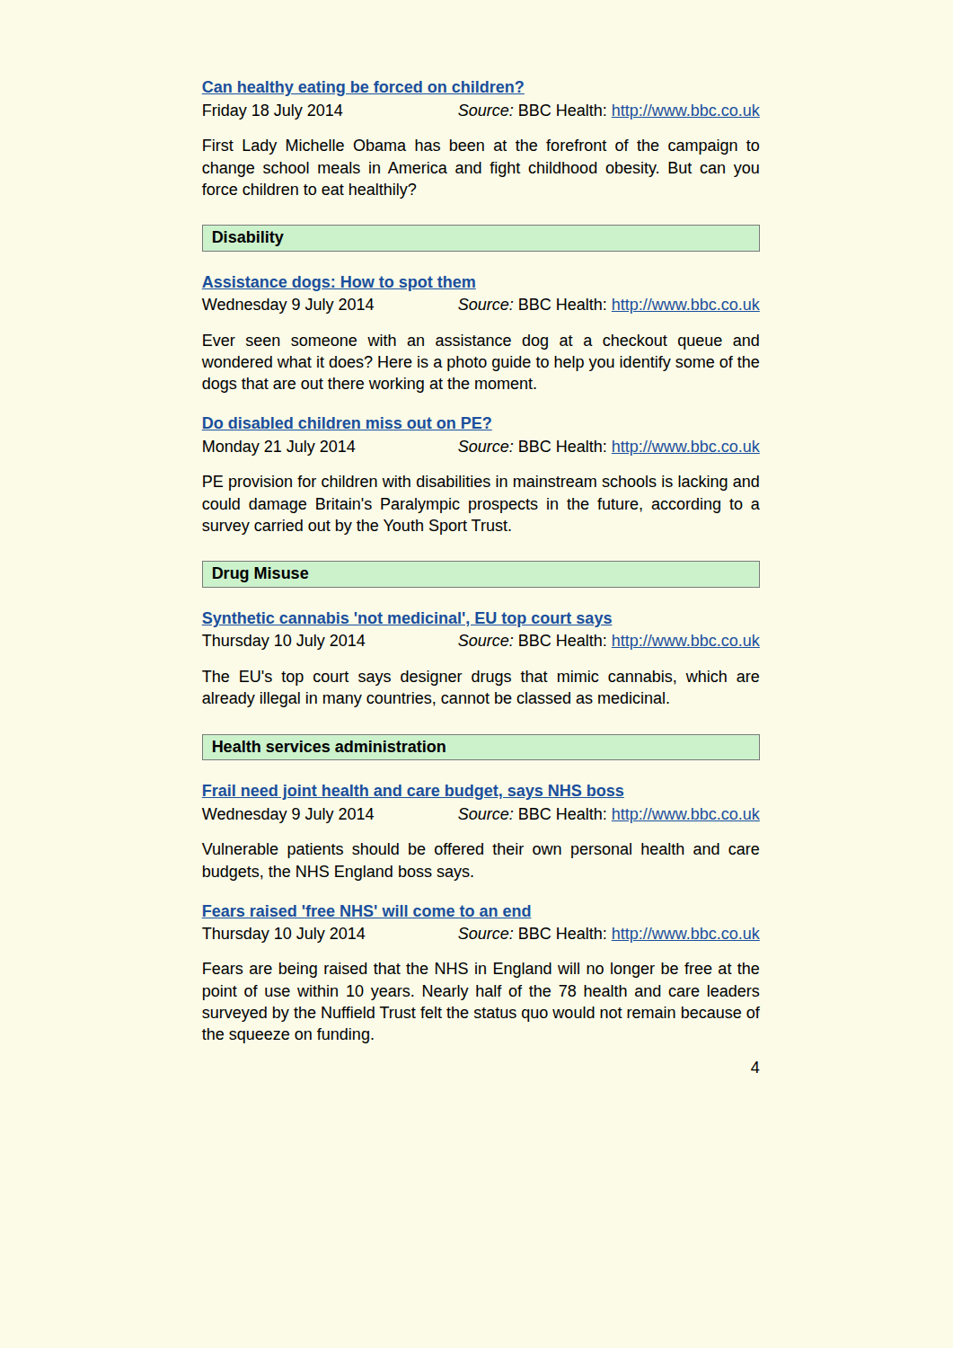Can healthy eating be forced on children?
Friday 18 July 2014 Source: BBC Health: http://www.bbc.co.uk
First Lady Michelle Obama has been at the forefront of the campaign to change school meals in America and fight childhood obesity. But can you force children to eat healthily?
Disability
Assistance dogs: How to spot them
Wednesday 9 July 2014 Source: BBC Health: http://www.bbc.co.uk
Ever seen someone with an assistance dog at a checkout queue and wondered what it does? Here is a photo guide to help you identify some of the dogs that are out there working at the moment.
Do disabled children miss out on PE?
Monday 21 July 2014 Source: BBC Health: http://www.bbc.co.uk
PE provision for children with disabilities in mainstream schools is lacking and could damage Britain's Paralympic prospects in the future, according to a survey carried out by the Youth Sport Trust.
Drug Misuse
Synthetic cannabis 'not medicinal', EU top court says
Thursday 10 July 2014 Source: BBC Health: http://www.bbc.co.uk
The EU's top court says designer drugs that mimic cannabis, which are already illegal in many countries, cannot be classed as medicinal.
Health services administration
Frail need joint health and care budget, says NHS boss
Wednesday 9 July 2014 Source: BBC Health: http://www.bbc.co.uk
Vulnerable patients should be offered their own personal health and care budgets, the NHS England boss says.
Fears raised 'free NHS' will come to an end
Thursday 10 July 2014 Source: BBC Health: http://www.bbc.co.uk
Fears are being raised that the NHS in England will no longer be free at the point of use within 10 years. Nearly half of the 78 health and care leaders surveyed by the Nuffield Trust felt the status quo would not remain because of the squeeze on funding.
4